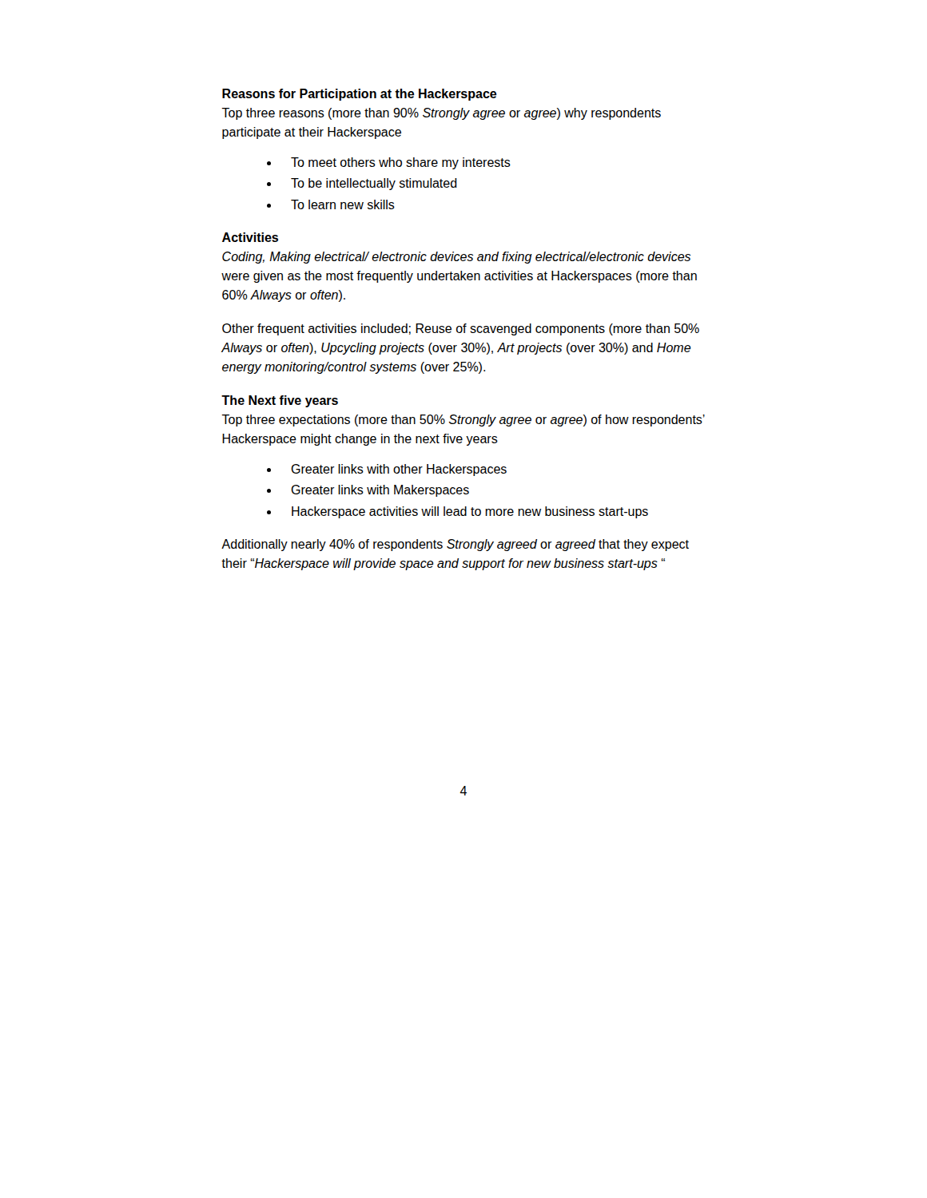Reasons for Participation at the Hackerspace
Top three reasons (more than 90% Strongly agree or agree) why respondents participate at their Hackerspace
To meet others who share my interests
To be intellectually stimulated
To learn new skills
Activities
Coding, Making electrical/ electronic devices and fixing electrical/electronic devices were given as the most frequently undertaken activities at Hackerspaces (more than 60% Always or often).
Other frequent activities included; Reuse of scavenged components (more than 50% Always or often), Upcycling projects (over 30%), Art projects (over 30%) and Home energy monitoring/control systems (over 25%).
The Next five years
Top three expectations (more than 50% Strongly agree or agree) of how respondents’ Hackerspace might change in the next five years
Greater links with other Hackerspaces
Greater links with Makerspaces
Hackerspace activities will lead to more new business start-ups
Additionally nearly 40% of respondents Strongly agreed or agreed that they expect their “Hackerspace will provide space and support for new business start-ups “
4